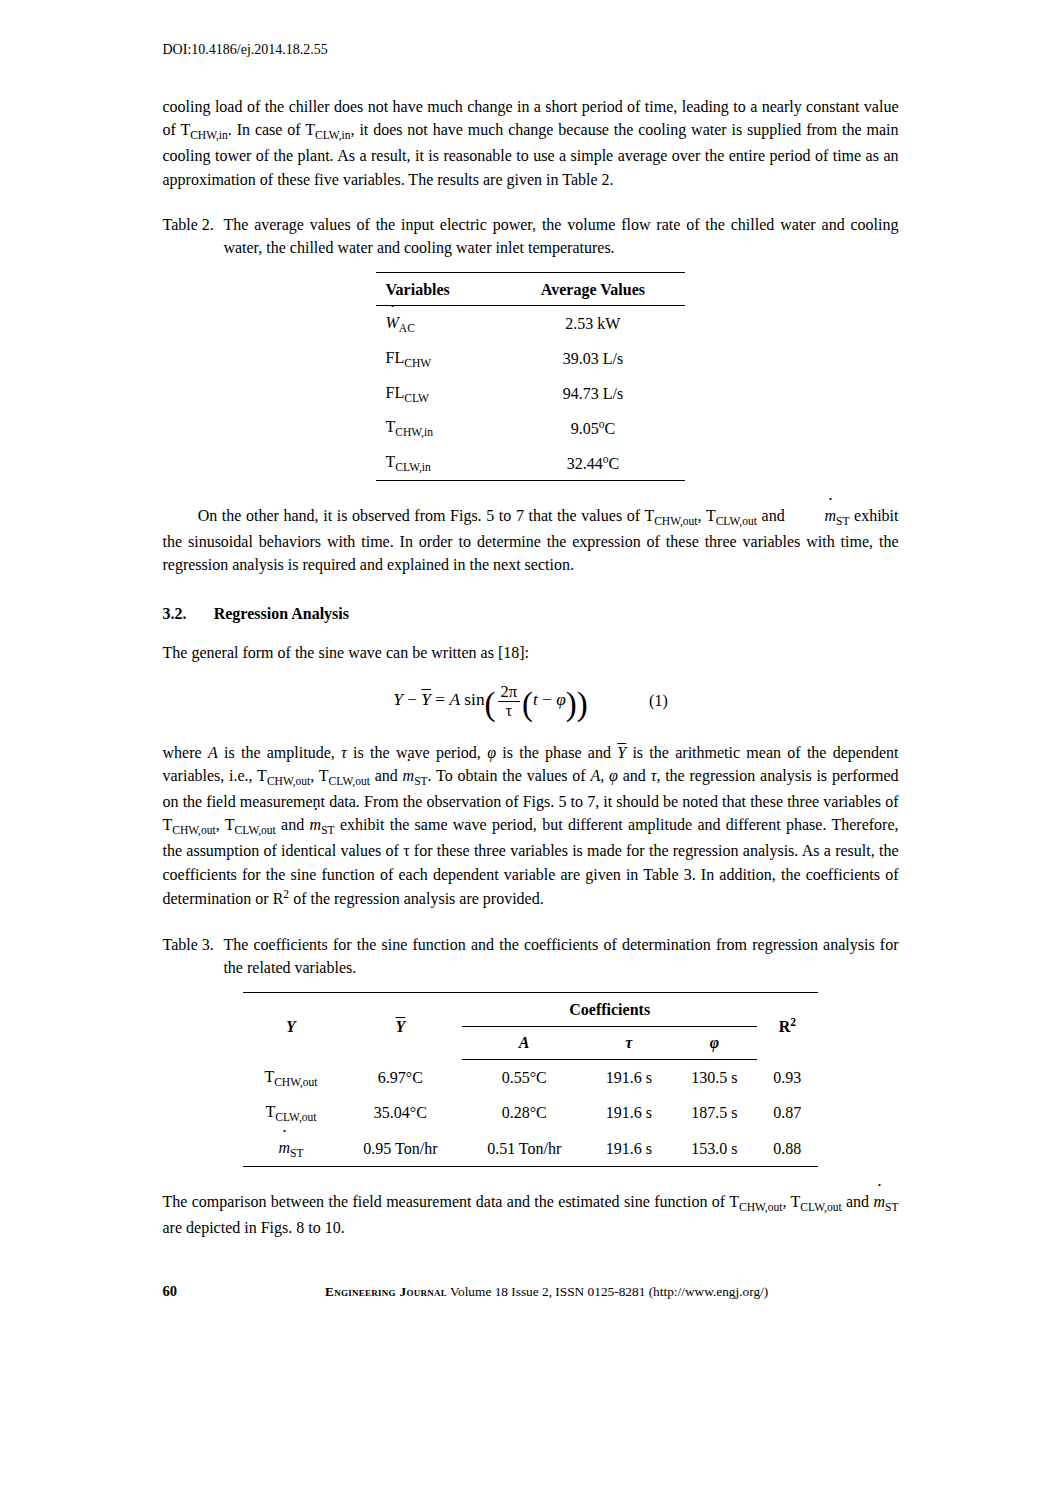DOI:10.4186/ej.2014.18.2.55
cooling load of the chiller does not have much change in a short period of time, leading to a nearly constant value of TCHW,in. In case of TCLW,in, it does not have much change because the cooling water is supplied from the main cooling tower of the plant. As a result, it is reasonable to use a simple average over the entire period of time as an approximation of these five variables. The results are given in Table 2.
Table 2. The average values of the input electric power, the volume flow rate of the chilled water and cooling water, the chilled water and cooling water inlet temperatures.
| Variables | Average Values |
| --- | --- |
| W AC | 2.53 kW |
| FL CHW | 39.03 L/s |
| FL CLW | 94.73 L/s |
| T CHW,in | 9.05 o C |
| T CLW,in | 32.44 o C |
On the other hand, it is observed from Figs. 5 to 7 that the values of TCHW,out, TCLW,out and mST exhibit the sinusoidal behaviors with time. In order to determine the expression of these three variables with time, the regression analysis is required and explained in the next section.
3.2. Regression Analysis
The general form of the sine wave can be written as [18]:
Y − Y = A sin(2π τ(t − φ)) (1)
where A is the amplitude, τ is the wave period, φ is the phase and Y is the arithmetic mean of the dependent variables, i.e., TCHW,out, TCLW,out and mST. To obtain the values of A, φ and τ, the regression analysis is performed on the field measurement data. From the observation of Figs. 5 to 7, it should be noted that these three variables of TCHW,out, TCLW,out and mST exhibit the same wave period, but different amplitude and different phase. Therefore, the assumption of identical values of τ for these three variables is made for the regression analysis. As a result, the coefficients for the sine function of each dependent variable are given in Table 3. In addition, the coefficients of determination or R2 of the regression analysis are provided.
Table 3. The coefficients for the sine function and the coefficients of determination from regression analysis for the related variables.
| Y | Y | Coefficients | R 2 |
| --- | --- | --- | --- |
| A | τ | φ |
| T CHW,out | 6.97°C | 0.55°C | 191.6 s | 130.5 s | 0.93 |
| T CLW,out | 35.04°C | 0.28°C | 191.6 s | 187.5 s | 0.87 |
| m ST | 0.95 Ton/hr | 0.51 Ton/hr | 191.6 s | 153.0 s | 0.88 |
The comparison between the field measurement data and the estimated sine function of TCHW,out, TCLW,out and mST are depicted in Figs. 8 to 10.
60 Engineering Journal Volume 18 Issue 2, ISSN 0125-8281 (http://www.engj.org/)